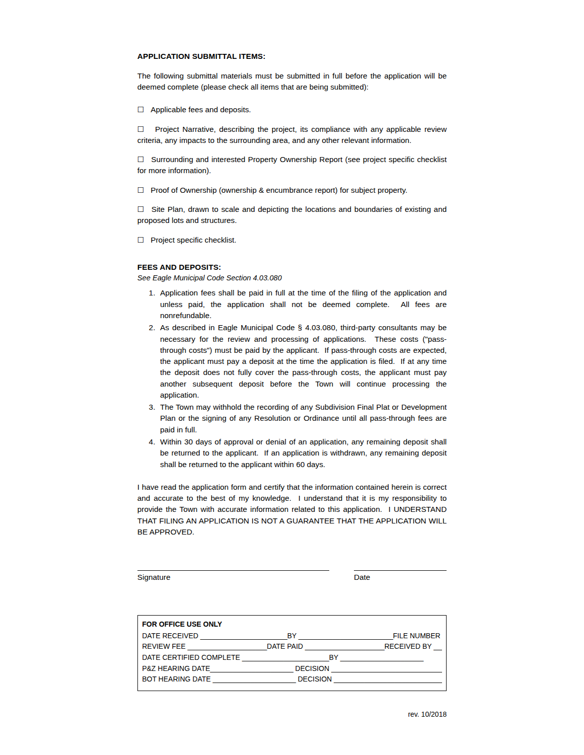APPLICATION SUBMITTAL ITEMS:
The following submittal materials must be submitted in full before the application will be deemed complete (please check all items that are being submitted):
☐ Applicable fees and deposits.
☐ Project Narrative, describing the project, its compliance with any applicable review criteria, any impacts to the surrounding area, and any other relevant information.
☐ Surrounding and interested Property Ownership Report (see project specific checklist for more information).
☐ Proof of Ownership (ownership & encumbrance report) for subject property.
☐ Site Plan, drawn to scale and depicting the locations and boundaries of existing and proposed lots and structures.
☐ Project specific checklist.
FEES AND DEPOSITS:
See Eagle Municipal Code Section 4.03.080
Application fees shall be paid in full at the time of the filing of the application and unless paid, the application shall not be deemed complete. All fees are nonrefundable.
As described in Eagle Municipal Code § 4.03.080, third-party consultants may be necessary for the review and processing of applications. These costs ("pass-through costs") must be paid by the applicant. If pass-through costs are expected, the applicant must pay a deposit at the time the application is filed. If at any time the deposit does not fully cover the pass-through costs, the applicant must pay another subsequent deposit before the Town will continue processing the application.
The Town may withhold the recording of any Subdivision Final Plat or Development Plan or the signing of any Resolution or Ordinance until all pass-through fees are paid in full.
Within 30 days of approval or denial of an application, any remaining deposit shall be returned to the applicant. If an application is withdrawn, any remaining deposit shall be returned to the applicant within 60 days.
I have read the application form and certify that the information contained herein is correct and accurate to the best of my knowledge. I understand that it is my responsibility to provide the Town with accurate information related to this application. I UNDERSTAND THAT FILING AN APPLICATION IS NOT A GUARANTEE THAT THE APPLICATION WILL BE APPROVED.
Signature Date
FOR OFFICE USE ONLY
DATE RECEIVED _______________________BY _________________________FILE NUMBER ______________________
REVIEW FEE _____________________DATE PAID _____________________RECEIVED BY ______________________
DATE CERTIFIED COMPLETE _______________________BY ______________________
P&Z HEARING DATE______________________ DECISION _________________________________________________
BOT HEARING DATE ______________________ DECISION _______________________________________________
rev. 10/2018